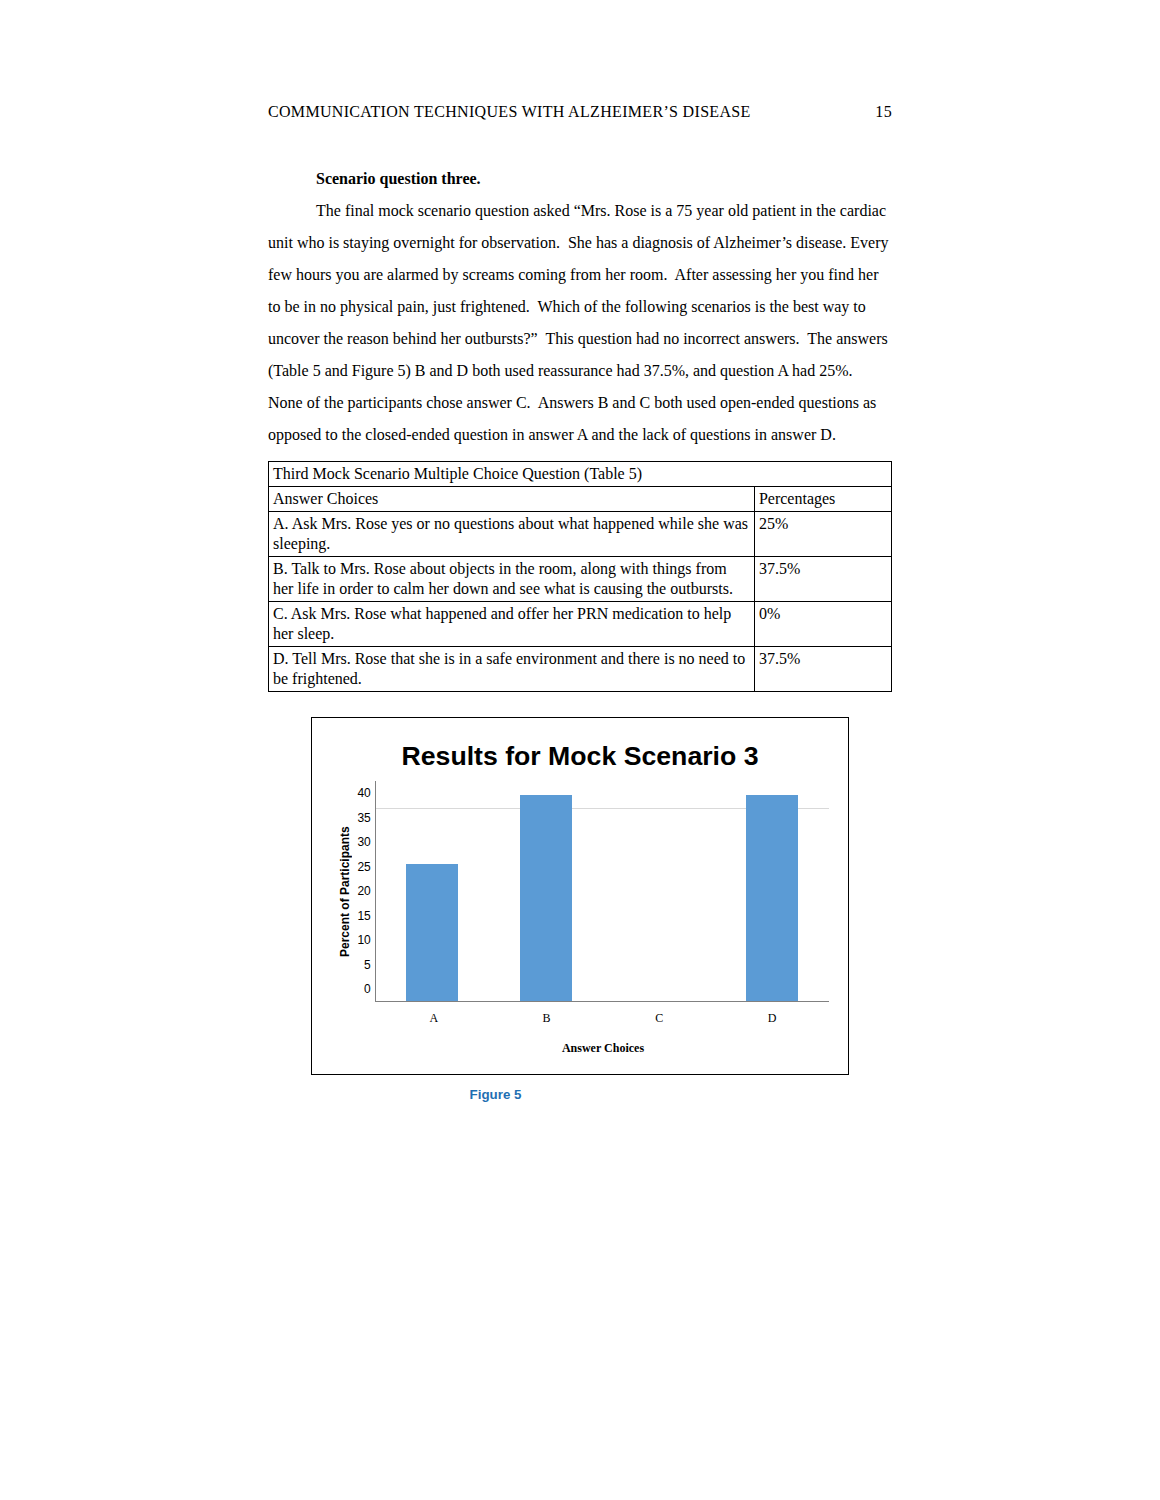Communication Techniques with Alzheimer’s Disease 15
Scenario question three.
The final mock scenario question asked “Mrs. Rose is a 75 year old patient in the cardiac unit who is staying overnight for observation. She has a diagnosis of Alzheimer’s disease. Every few hours you are alarmed by screams coming from her room. After assessing her you find her to be in no physical pain, just frightened. Which of the following scenarios is the best way to uncover the reason behind her outbursts?” This question had no incorrect answers. The answers (Table 5 and Figure 5) B and D both used reassurance had 37.5%, and question A had 25%. None of the participants chose answer C. Answers B and C both used open-ended questions as opposed to the closed-ended question in answer A and the lack of questions in answer D.
Third Mock Scenario Multiple Choice Question (Table 5)
| Answer Choices | Percentages |
| --- | --- |
| A. Ask Mrs. Rose yes or no questions about what happened while she was sleeping. | 25% |
| B. Talk to Mrs. Rose about objects in the room, along with things from her life in order to calm her down and see what is causing the outbursts. | 37.5% |
| C. Ask Mrs. Rose what happened and offer her PRN medication to help her sleep. | 0% |
| D. Tell Mrs. Rose that she is in a safe environment and there is no need to be frightened. | 37.5% |
Results for Mock Scenario 3
Percent of Participants
40 35 30 25 20 15 10 5 0
A B C D
Answer Choices
Figure 5